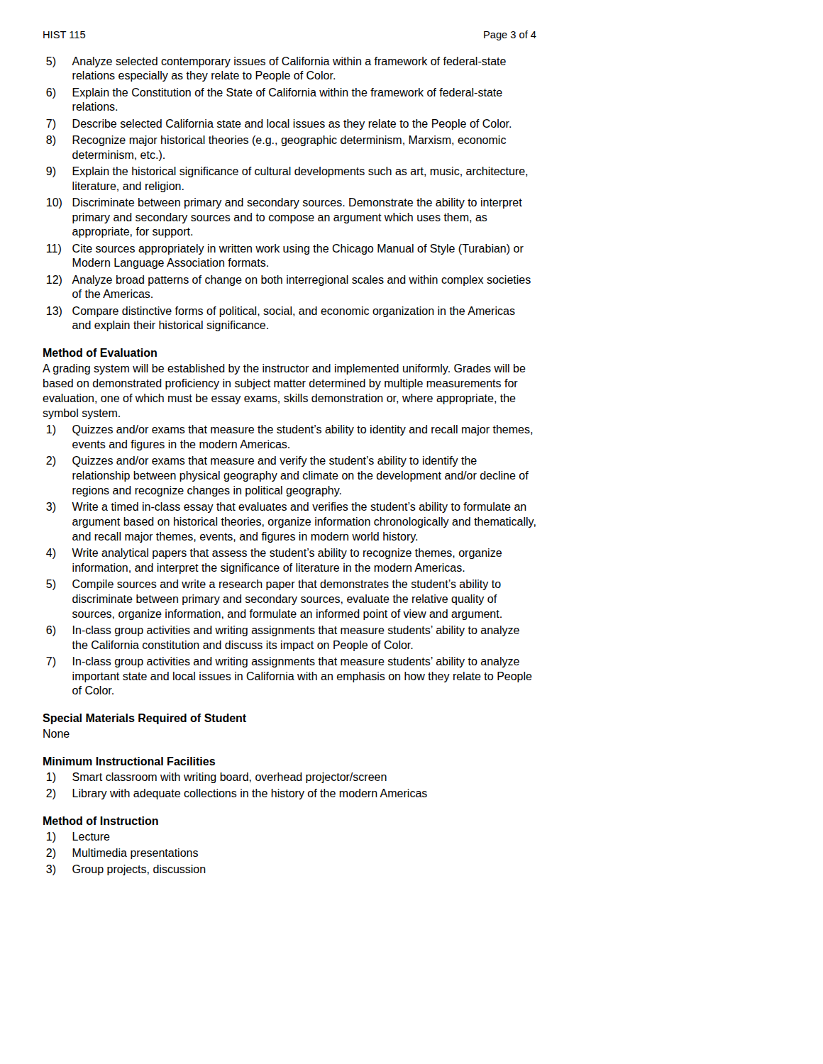HIST 115 Page 3 of 4
5) Analyze selected contemporary issues of California within a framework of federal-state relations especially as they relate to People of Color.
6) Explain the Constitution of the State of California within the framework of federal-state relations.
7) Describe selected California state and local issues as they relate to the People of Color.
8) Recognize major historical theories (e.g., geographic determinism, Marxism, economic determinism, etc.).
9) Explain the historical significance of cultural developments such as art, music, architecture, literature, and religion.
10) Discriminate between primary and secondary sources. Demonstrate the ability to interpret primary and secondary sources and to compose an argument which uses them, as appropriate, for support.
11) Cite sources appropriately in written work using the Chicago Manual of Style (Turabian) or Modern Language Association formats.
12) Analyze broad patterns of change on both interregional scales and within complex societies of the Americas.
13) Compare distinctive forms of political, social, and economic organization in the Americas and explain their historical significance.
Method of Evaluation
A grading system will be established by the instructor and implemented uniformly. Grades will be based on demonstrated proficiency in subject matter determined by multiple measurements for evaluation, one of which must be essay exams, skills demonstration or, where appropriate, the symbol system.
1) Quizzes and/or exams that measure the student’s ability to identity and recall major themes, events and figures in the modern Americas.
2) Quizzes and/or exams that measure and verify the student’s ability to identify the relationship between physical geography and climate on the development and/or decline of regions and recognize changes in political geography.
3) Write a timed in-class essay that evaluates and verifies the student’s ability to formulate an argument based on historical theories, organize information chronologically and thematically, and recall major themes, events, and figures in modern world history.
4) Write analytical papers that assess the student’s ability to recognize themes, organize information, and interpret the significance of literature in the modern Americas.
5) Compile sources and write a research paper that demonstrates the student’s ability to discriminate between primary and secondary sources, evaluate the relative quality of sources, organize information, and formulate an informed point of view and argument.
6) In-class group activities and writing assignments that measure students’ ability to analyze the California constitution and discuss its impact on People of Color.
7) In-class group activities and writing assignments that measure students’ ability to analyze important state and local issues in California with an emphasis on how they relate to People of Color.
Special Materials Required of Student
None
Minimum Instructional Facilities
1) Smart classroom with writing board, overhead projector/screen
2) Library with adequate collections in the history of the modern Americas
Method of Instruction
1) Lecture
2) Multimedia presentations
3) Group projects, discussion